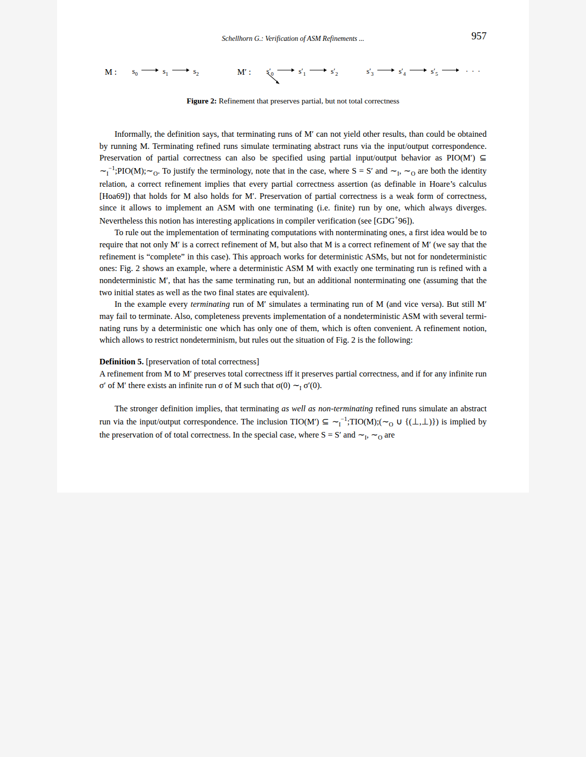Schellhorn G.: Verification of ASM Refinements ... 957
M : s0 s1 s2
M′ : s′0 s′1 s′2 s′3 s′4 s′5 · · ·
Figure 2: Refinement that preserves partial, but not total correctness
Informally, the definition says, that terminating runs of M′ can not yield other results, than could be obtained by running M. Terminating refined runs simulate terminating abstract runs via the input/output correspondence. Preservation of partial correctness can also be specified using partial input/output behavior as PIO(M′) ⊆ ∼I−1;PIO(M);∼O. To justify the terminology, note that in the case, where S = S′ and ∼I, ∼O are both the identity relation, a correct refinement implies that every partial correctness assertion (as definable in Hoare’s calculus [Hoa69]) that holds for M also holds for M′. Preservation of partial correctness is a weak form of correctness, since it allows to implement an ASM with one terminating (i.e. finite) run by one, which always diverges. Nevertheless this notion has interesting applications in compiler verification (see [GDG+96]).
To rule out the implementation of terminating computations with nonterminating ones, a first idea would be to require that not only M′ is a correct refinement of M, but also that M is a correct refinement of M′ (we say that the refinement is “complete” in this case). This approach works for deterministic ASMs, but not for nondeterministic ones: Fig. 2 shows an example, where a deterministic ASM M with exactly one terminating run is refined with a nondeterministic M′, that has the same terminating run, but an additional nonterminating one (assuming that the two initial states as well as the two final states are equivalent).
In the example every terminating run of M′ simulates a terminating run of M (and vice versa). But still M′ may fail to terminate. Also, completeness prevents implementation of a nondeterministic ASM with several terminating runs by a deterministic one which has only one of them, which is often convenient. A refinement notion, which allows to restrict nondeterminism, but rules out the situation of Fig. 2 is the following:
Definition 5. [preservation of total correctness]
A refinement from M to M′ preserves total correctness iff it preserves partial correctness, and if for any infinite run σ′ of M′ there exists an infinite run σ of M such that σ(0) ∼I σ′(0).
The stronger definition implies, that terminating as well as non-terminating refined runs simulate an abstract run via the input/output correspondence. The inclusion TIO(M′) ⊆ ∼I−1;TIO(M);(∼O ∪ {(⊥,⊥)}) is implied by the preservation of of total correctness. In the special case, where S = S′ and ∼I, ∼O are